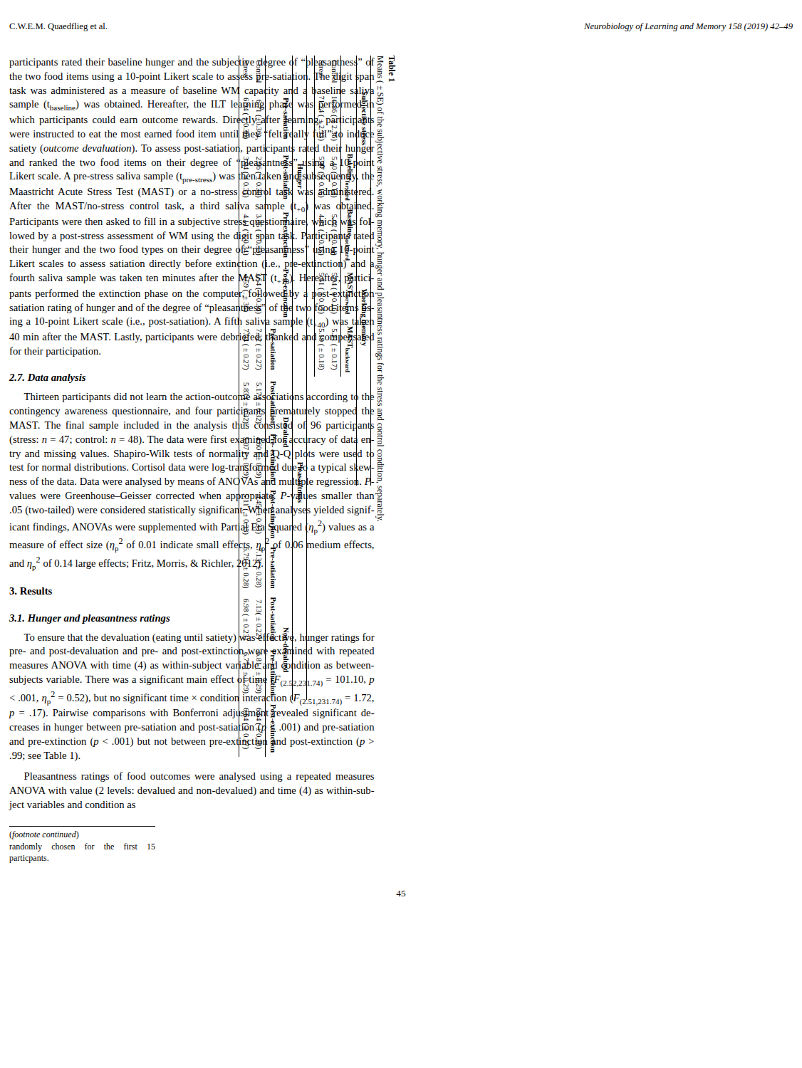C.W.E.M. Quaedflieg et al. Neurobiology of Learning and Memory 158 (2019) 42–49
participants rated their baseline hunger and the subjective degree of “pleasantness” of the two food items using a 10-point Likert scale to assess pre-satiation. The digit span task was administered as a measure of baseline WM capacity and a baseline saliva sample (tbaseline) was obtained. Hereafter, the ILT learning phase was performed in which participants could earn outcome rewards. Directly after learning, participants were instructed to eat the most earned food item until they “felt really full” to induce satiety (outcome devaluation). To assess post-satiation, participants rated their hunger and ranked the two food items on their degree of “pleasantness” using a 10-point Likert scale. A pre-stress saliva sample (tpre-stress) was then taken and subsequently, the Maastricht Acute Stress Test (MAST) or a no-stress control task was administered. After the MAST/no-stress control task, a third saliva sample (t+0) was obtained. Participants were then asked to fill in a subjective stress questionnaire, which was followed by a post-stress assessment of WM using the digit span task. Participants rated their hunger and the two food types on their degree of “pleasantness” using 10-point Likert scales to assess satiation directly before extinction (i.e., pre-extinction) and a fourth saliva sample was taken ten minutes after the MAST (t+10). Hereafter, participants performed the extinction phase on the computer, followed by a post-extinction satiation rating of hunger and of the degree of “pleasantness” of the two food items using a 10-point Likert scale (i.e., post-satiation). A fifth saliva sample (t+40) was taken 40 min after the MAST. Lastly, participants were debriefed, thanked and compensated for their participation.
2.7. Data analysis
Thirteen participants did not learn the action-outcome associations according to the contingency awareness questionnaire, and four participants prematurely stopped the MAST. The final sample included in the analysis thus consisted of 96 participants (stress: n = 47; control: n = 48). The data were first examined for accuracy of data entry and missing values. Shapiro-Wilk tests of normality and Q-Q plots were used to test for normal distributions. Cortisol data were log-transformed due to a typical skewness of the data. Data were analysed by means of ANOVAs and multiple regression. P-values were Greenhouse–Geisser corrected when appropriate. P-values smaller than .05 (two-tailed) were considered statistically significant. When analyses yielded significant findings, ANOVAs were supplemented with Partial Eta Squared (ηp2) values as a measure of effect size (ηp2 of 0.01 indicate small effects, ηp2 of 0.06 medium effects, and ηp2 of 0.14 large effects; Fritz, Morris, & Richler, 2012).
3. Results
3.1. Hunger and pleasantness ratings
To ensure that the devaluation (eating until satiety) was effective, hunger ratings for pre- and post-devaluation and pre- and post-extinction were examined with repeated measures ANOVA with time (4) as within-subject variable and condition as between-subjects variable. There was a significant main effect of time (F(2.52,231.74) = 101.10, p < .001, ηp2 = 0.52), but no significant time × condition interaction (F(2.51,231.74) = 1.72, p = .17). Pairwise comparisons with Bonferroni adjustment revealed significant decreases in hunger between pre-satiation and post-satiation (p < .001) and pre-satiation and pre-extinction (p < .001) but not between pre-extinction and post-extinction (p > .99; see Table 1).
Pleasantness ratings of food outcomes were analysed using a repeated measures ANOVA with value (2 levels: devalued and non-devalued) and time (4) as within-subject variables and condition as
(footnote continued)
randomly chosen for the first 15 particpants.
Table 1 Means ( ± SE) of the subjective stress, working memory, hunger and pleasantness ratings for the stress and control condition, separately.
| | Subjective stress | Working memory |
| --- | --- | --- |
| | | Baseline forward | Baseline backward | MAST forward | MAST backward |
| Control | 16.86 ( ± 2.36) | 5.40 ( ± 0.14) | 5.02 ( ± 0.14) | 5.94 ( ± 0.16) | 5.21 ( ± 0.17) |
| Stress | 71.24 ( ± 2.33) | 5.47 ( ± 0.15) | 4.81 ( ± 0.15) | 5.51 ( ± 0.17) | 5.19 ( ± 0.18) |
| | Hunger | Pleasantness |
| | Pre-satiation | Post-satiation | Pre-extinction | Post-extinction | Devalued | Non-devalued |
| | | | | | Pre-satiation | Post-satiation | Pre- extinction | Post-extinction | Pre-satiation | Post-satiation | Pre-extinction | Post-extinction |
| Control | 6.71 (±0.30) | 2.96 ( ± 0.30) | 3.85 ( ± 0.33) | 3.54 ( ± 0.34) | 7.32 ( ± 0.27) | 5.17 ( ± 0.32) | 4.60 ( ± 0.29) | 4.45( ± 0.33) | 7.13( ± 0.28) | 7.13( ± 0.22) | 6.81 ( ± 0.29) | 6.64 ( ± 0.28) |
| Stress | 6.94 ( ± 0.30) | 3.04 ( ± 0.31) | 4.11 ( ± 0.34) | 4.59 (. ± 35) | 7.04 ( ± 0.27) | 5.83 ( ± 0.32) | 5.07 ( ± 0.29) | 5.11 ( ± 0.33) | 6.79 ( ± 0.28) | 6.98 ( ± 0.23) | 6.77 ( ± 0.29) | 6.64 ( ± 0.27) |
45